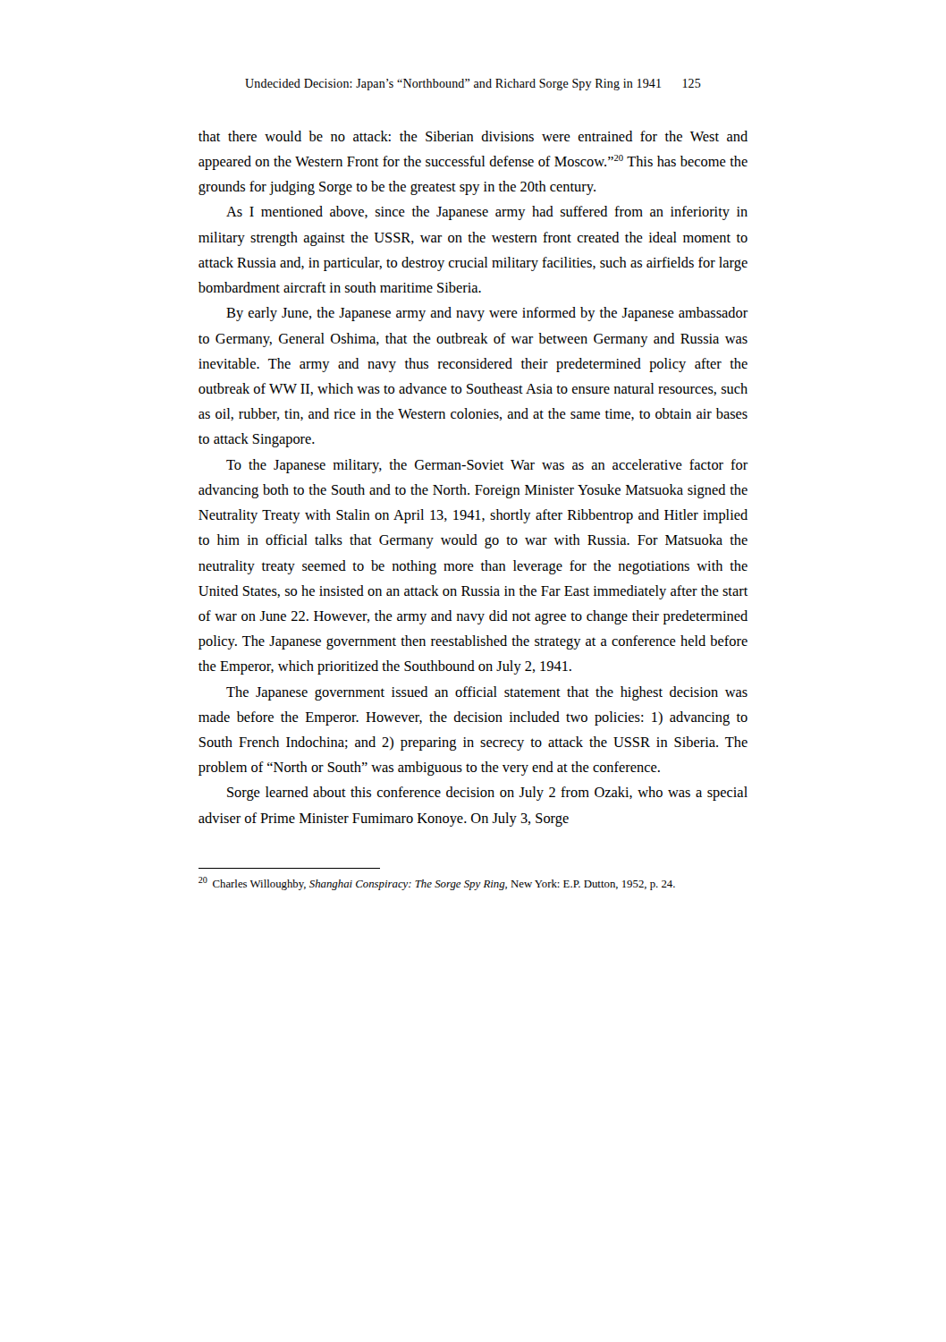Undecided Decision: Japan’s “Northbound” and Richard Sorge Spy Ring in 1941125
that there would be no attack: the Siberian divisions were entrained for the West and appeared on the Western Front for the successful defense of Moscow.”20 This has become the grounds for judging Sorge to be the greatest spy in the 20th century.
As I mentioned above, since the Japanese army had suffered from an inferiority in military strength against the USSR, war on the western front created the ideal moment to attack Russia and, in particular, to destroy crucial military facilities, such as airfields for large bombardment aircraft in south maritime Siberia.
By early June, the Japanese army and navy were informed by the Japanese ambassador to Germany, General Oshima, that the outbreak of war between Germany and Russia was inevitable. The army and navy thus reconsidered their predetermined policy after the outbreak of WW II, which was to advance to Southeast Asia to ensure natural resources, such as oil, rubber, tin, and rice in the Western colonies, and at the same time, to obtain air bases to attack Singapore.
To the Japanese military, the German-Soviet War was as an accelerative factor for advancing both to the South and to the North. Foreign Minister Yosuke Matsuoka signed the Neutrality Treaty with Stalin on April 13, 1941, shortly after Ribbentrop and Hitler implied to him in official talks that Germany would go to war with Russia. For Matsuoka the neutrality treaty seemed to be nothing more than leverage for the negotiations with the United States, so he insisted on an attack on Russia in the Far East immediately after the start of war on June 22. However, the army and navy did not agree to change their predetermined policy. The Japanese government then reestablished the strategy at a conference held before the Emperor, which prioritized the Southbound on July 2, 1941.
The Japanese government issued an official statement that the highest decision was made before the Emperor. However, the decision included two policies: 1) advancing to South French Indochina; and 2) preparing in secrecy to attack the USSR in Siberia. The problem of “North or South” was ambiguous to the very end at the conference.
Sorge learned about this conference decision on July 2 from Ozaki, who was a special adviser of Prime Minister Fumimaro Konoye. On July 3, Sorge
20Charles Willoughby, Shanghai Conspiracy: The Sorge Spy Ring, New York: E.P. Dutton, 1952, p. 24.